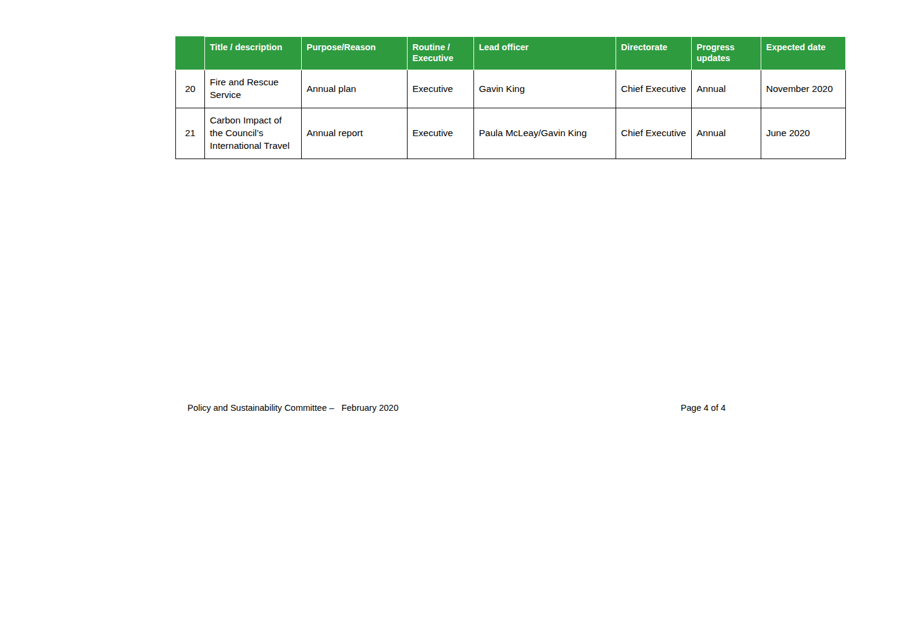| | Title / description | Purpose/Reason | Routine / Executive | Lead officer | Directorate | Progress updates | Expected date |
| --- | --- | --- | --- | --- | --- | --- | --- |
| 20 | Fire and Rescue Service | Annual plan | Executive | Gavin King | Chief Executive | Annual | November 2020 |
| 21 | Carbon Impact of the Council’s International Travel | Annual report | Executive | Paula McLeay/Gavin King | Chief Executive | Annual | June 2020 |
Policy and Sustainability Committee – February 2020
Page 4 of 4